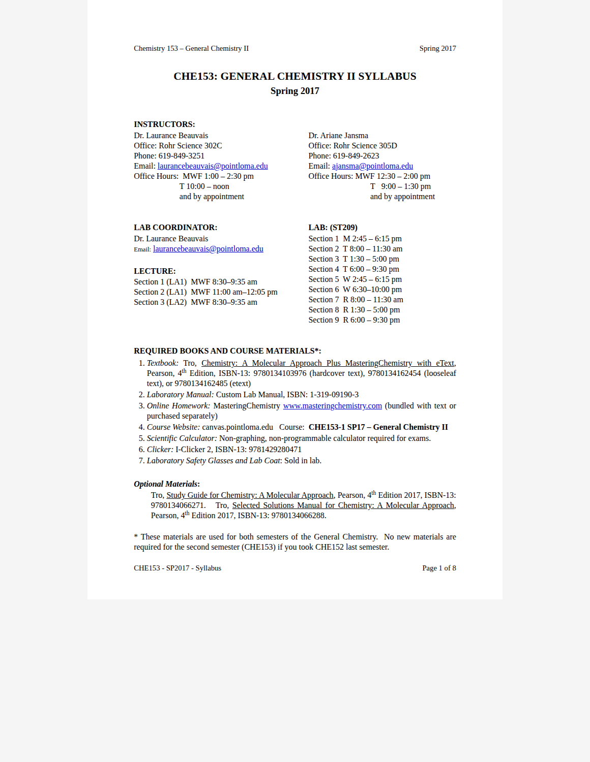Chemistry 153 – General Chemistry II Spring 2017
CHE153: GENERAL CHEMISTRY II SYLLABUS
Spring 2017
Instructors:
Dr. Laurance Beauvais
Office: Rohr Science 302C
Phone: 619-849-3251
Email: laurancebeauvais@pointloma.edu
Office Hours: MWF 1:00 – 2:30 pm
T 10:00 – noon
and by appointment
Dr. Ariane Jansma
Office: Rohr Science 305D
Phone: 619-849-2623
Email: ajansma@pointloma.edu
Office Hours: MWF 12:30 – 2:00 pm
T 9:00 – 1:30 pm
and by appointment
Lab Coordinator:
Dr. Laurance Beauvais
Email: laurancebeauvais@pointloma.edu
Lecture:
Section 1 (LA1) MWF 8:30–9:35 am
Section 2 (LA1) MWF 11:00 am–12:05 pm
Section 3 (LA2) MWF 8:30–9:35 am
Lab: (ST209)
Section 1 M 2:45 – 6:15 pm
Section 2 T 8:00 – 11:30 am
Section 3 T 1:30 – 5:00 pm
Section 4 T 6:00 – 9:30 pm
Section 5 W 2:45 – 6:15 pm
Section 6 W 6:30–10:00 pm
Section 7 R 8:00 – 11:30 am
Section 8 R 1:30 – 5:00 pm
Section 9 R 6:00 – 9:30 pm
Required Books and Course Materials*:
Textbook: Tro, Chemistry: A Molecular Approach Plus MasteringChemistry with eText, Pearson, 4th Edition, ISBN-13: 9780134103976 (hardcover text), 9780134162454 (looseleaf text), or 9780134162485 (etext)
Laboratory Manual: Custom Lab Manual, ISBN: 1-319-09190-3
Online Homework: MasteringChemistry www.masteringchemistry.com (bundled with text or purchased separately)
Course Website: canvas.pointloma.edu Course: CHE153-1 SP17 – General Chemistry II
Scientific Calculator: Non-graphing, non-programmable calculator required for exams.
Clicker: I-Clicker 2, ISBN-13: 9781429280471
Laboratory Safety Glasses and Lab Coat: Sold in lab.
Optional Materials:
Tro, Study Guide for Chemistry: A Molecular Approach, Pearson, 4th Edition 2017, ISBN-13: 9780134066271. Tro, Selected Solutions Manual for Chemistry: A Molecular Approach, Pearson, 4th Edition 2017, ISBN-13: 9780134066288.
* These materials are used for both semesters of the General Chemistry. No new materials are required for the second semester (CHE153) if you took CHE152 last semester.
CHE153 - SP2017 - Syllabus Page 1 of 8